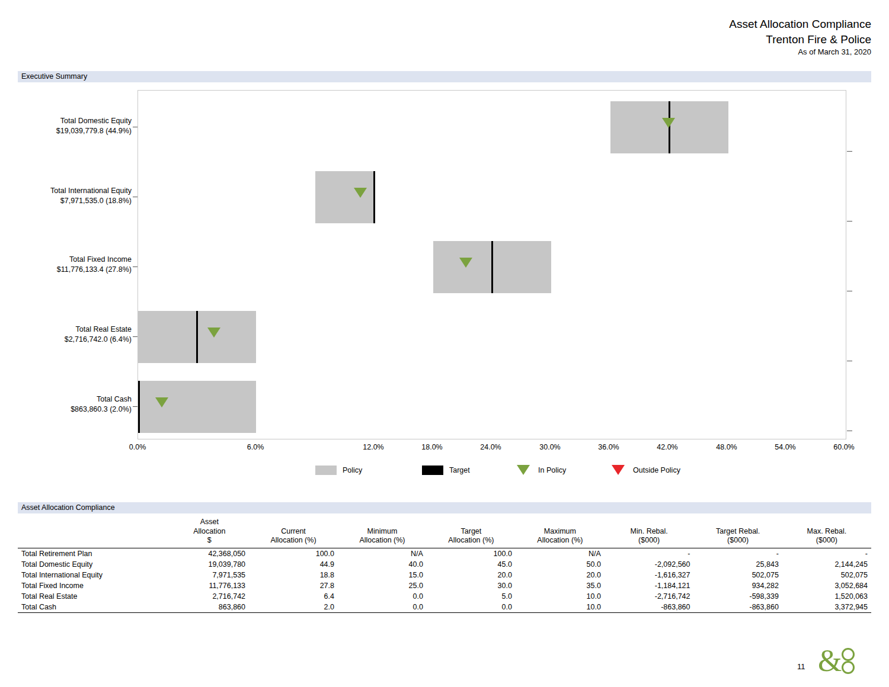Asset Allocation Compliance
Trenton Fire & Police
As of March 31, 2020
Executive Summary
Total Domestic Equity
$19,039,779.8 (44.9%)
Total International Equity
$7,971,535.0 (18.8%)
Total Fixed Income
$11,776,133.4 (27.8%)
Total Real Estate
$2,716,742.0 (6.4%)
Total Cash
$863,860.3 (2.0%)
0.0%
6.0%
12.0%
18.0%
24.0%
30.0%
36.0%
42.0%
48.0%
54.0%
60.0%
Policy
Target
In Policy
Outside Policy
Asset Allocation Compliance
| | Asset Allocation $ | Current Allocation (%) | Minimum Allocation (%) | Target Allocation (%) | Maximum Allocation (%) | Min. Rebal. ($000) | Target Rebal. ($000) | Max. Rebal. ($000) |
| --- | --- | --- | --- | --- | --- | --- | --- | --- |
| Total Retirement Plan | 42,368,050 | 100.0 | N/A | 100.0 | N/A | - | - | - |
| Total Domestic Equity | 19,039,780 | 44.9 | 40.0 | 45.0 | 50.0 | -2,092,560 | 25,843 | 2,144,245 |
| Total International Equity | 7,971,535 | 18.8 | 15.0 | 20.0 | 20.0 | -1,616,327 | 502,075 | 502,075 |
| Total Fixed Income | 11,776,133 | 27.8 | 25.0 | 30.0 | 35.0 | -1,184,121 | 934,282 | 3,052,684 |
| Total Real Estate | 2,716,742 | 6.4 | 0.0 | 5.0 | 10.0 | -2,716,742 | -598,339 | 1,520,063 |
| Total Cash | 863,860 | 2.0 | 0.0 | 0.0 | 10.0 | -863,860 | -863,860 | 3,372,945 |
11
&